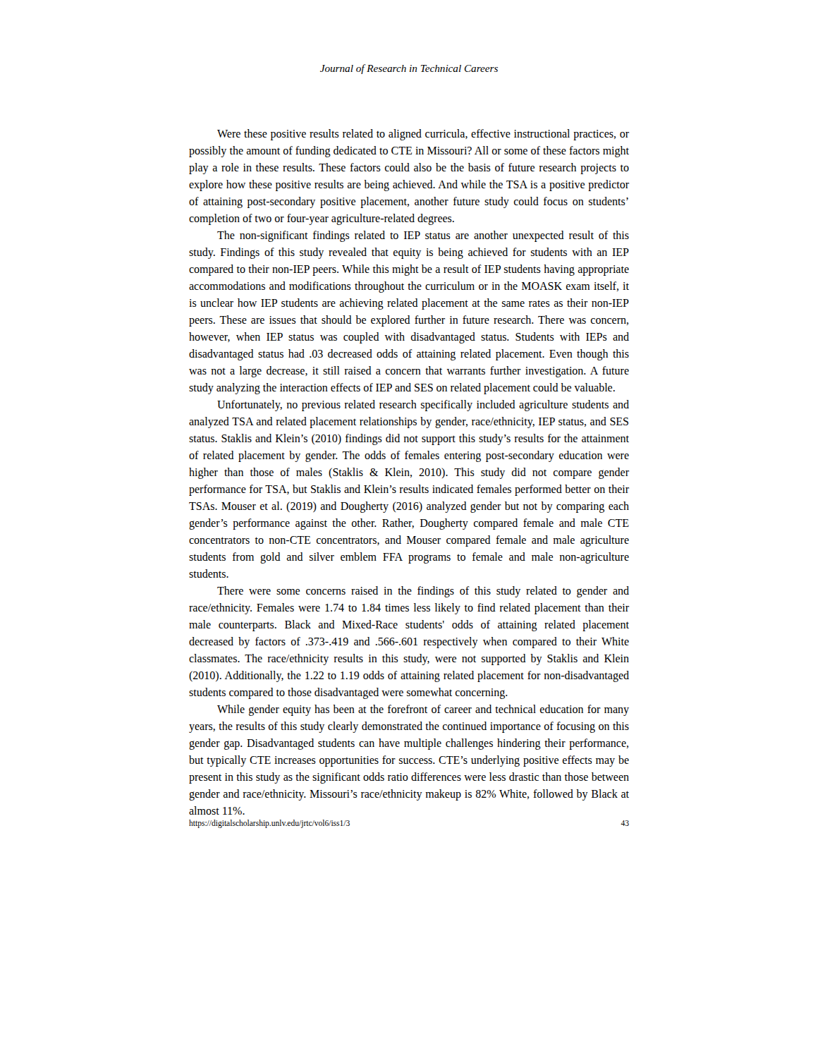Journal of Research in Technical Careers
Were these positive results related to aligned curricula, effective instructional practices, or possibly the amount of funding dedicated to CTE in Missouri? All or some of these factors might play a role in these results. These factors could also be the basis of future research projects to explore how these positive results are being achieved. And while the TSA is a positive predictor of attaining post-secondary positive placement, another future study could focus on students’ completion of two or four-year agriculture-related degrees.
The non-significant findings related to IEP status are another unexpected result of this study. Findings of this study revealed that equity is being achieved for students with an IEP compared to their non-IEP peers. While this might be a result of IEP students having appropriate accommodations and modifications throughout the curriculum or in the MOASK exam itself, it is unclear how IEP students are achieving related placement at the same rates as their non-IEP peers. These are issues that should be explored further in future research. There was concern, however, when IEP status was coupled with disadvantaged status. Students with IEPs and disadvantaged status had .03 decreased odds of attaining related placement. Even though this was not a large decrease, it still raised a concern that warrants further investigation. A future study analyzing the interaction effects of IEP and SES on related placement could be valuable.
Unfortunately, no previous related research specifically included agriculture students and analyzed TSA and related placement relationships by gender, race/ethnicity, IEP status, and SES status. Staklis and Klein’s (2010) findings did not support this study’s results for the attainment of related placement by gender. The odds of females entering post-secondary education were higher than those of males (Staklis & Klein, 2010). This study did not compare gender performance for TSA, but Staklis and Klein’s results indicated females performed better on their TSAs. Mouser et al. (2019) and Dougherty (2016) analyzed gender but not by comparing each gender’s performance against the other. Rather, Dougherty compared female and male CTE concentrators to non-CTE concentrators, and Mouser compared female and male agriculture students from gold and silver emblem FFA programs to female and male non-agriculture students.
There were some concerns raised in the findings of this study related to gender and race/ethnicity. Females were 1.74 to 1.84 times less likely to find related placement than their male counterparts. Black and Mixed-Race students' odds of attaining related placement decreased by factors of .373-.419 and .566-.601 respectively when compared to their White classmates. The race/ethnicity results in this study, were not supported by Staklis and Klein (2010). Additionally, the 1.22 to 1.19 odds of attaining related placement for non-disadvantaged students compared to those disadvantaged were somewhat concerning.
While gender equity has been at the forefront of career and technical education for many years, the results of this study clearly demonstrated the continued importance of focusing on this gender gap. Disadvantaged students can have multiple challenges hindering their performance, but typically CTE increases opportunities for success. CTE’s underlying positive effects may be present in this study as the significant odds ratio differences were less drastic than those between gender and race/ethnicity. Missouri’s race/ethnicity makeup is 82% White, followed by Black at almost 11%.
https://digitalscholarship.unlv.edu/jrtc/vol6/iss1/3 43